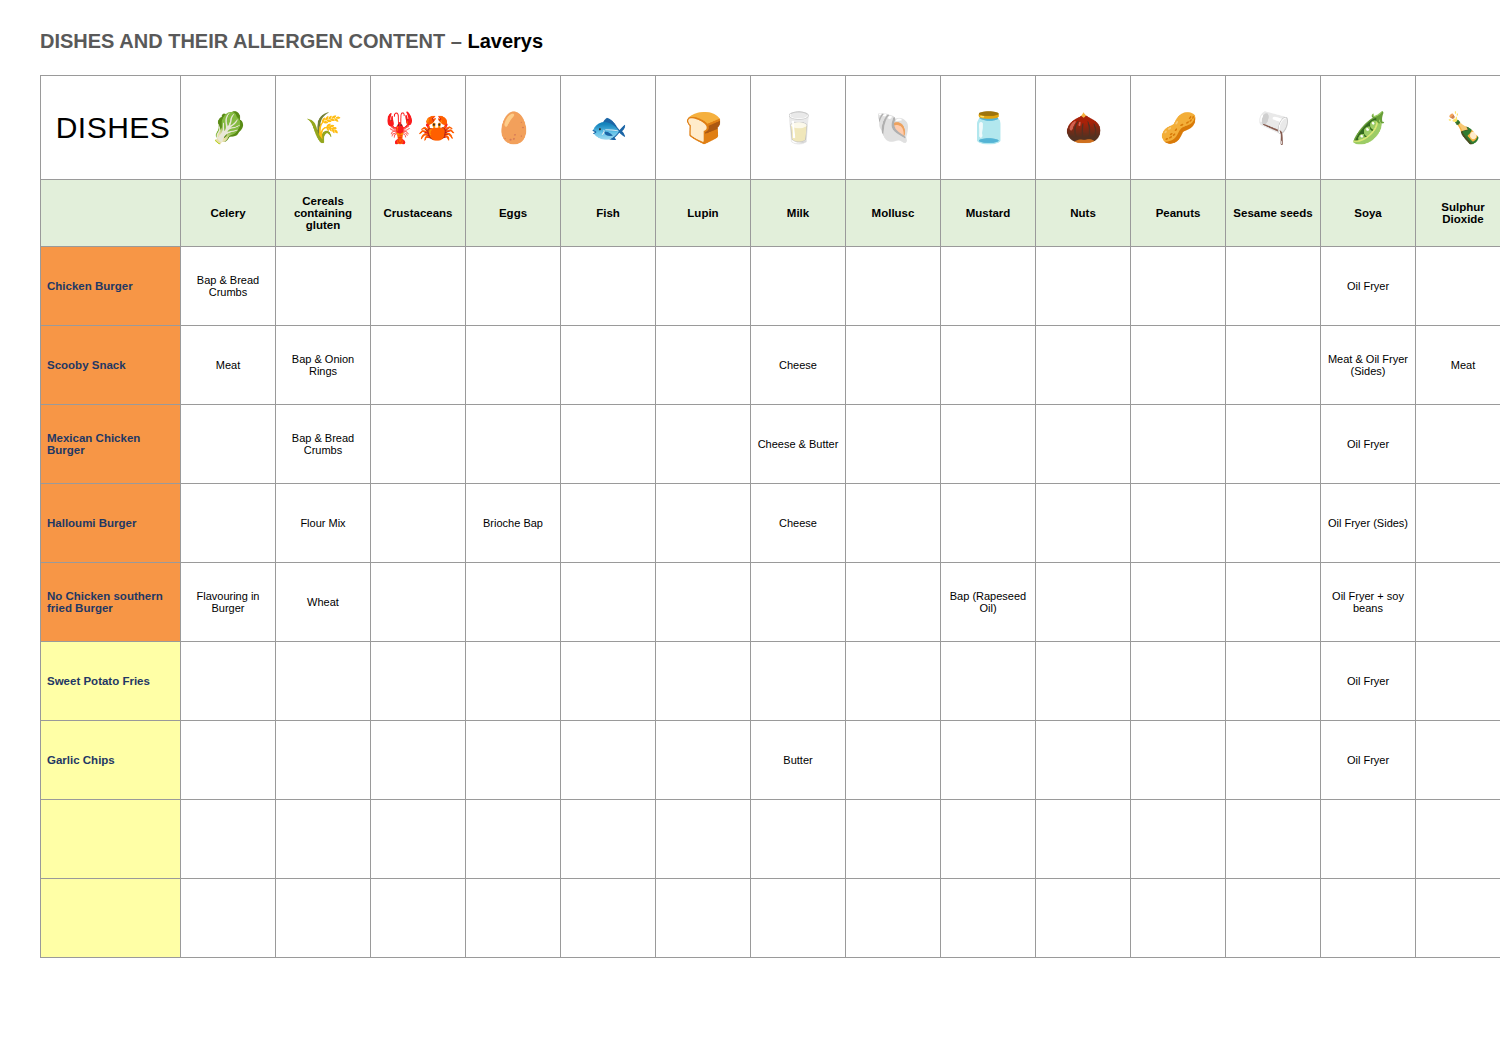DISHES AND THEIR ALLERGEN CONTENT – Laverys
| DISHES | 🥬 | 🌾 | 🦞🦀 | 🥚 | 🐟 | 🍞 | 🥛 | 🐚 | 🫙 | 🌰 | 🥜 | 🫗 | 🫛 | 🍾 |
| | Celery | Cereals containing gluten | Crustaceans | Eggs | Fish | Lupin | Milk | Mollusc | Mustard | Nuts | Peanuts | Sesame seeds | Soya | Sulphur Dioxide |
| Chicken Burger | Bap & Bread Crumbs | | | | | | | | | | | | Oil Fryer | |
| Scooby Snack | Meat | Bap & Onion Rings | | | | | Cheese | | | | | | Meat & Oil Fryer (Sides) | Meat |
| Mexican Chicken Burger | | Bap & Bread Crumbs | | | | | Cheese & Butter | | | | | | Oil Fryer | |
| Halloumi Burger | | Flour Mix | | Brioche Bap | | | Cheese | | | | | | Oil Fryer (Sides) | |
| No Chicken southern fried Burger | Flavouring in Burger | Wheat | | | | | | | Bap (Rapeseed Oil) | | | | Oil Fryer + soy beans | |
| Sweet Potato Fries | | | | | | | | | | | | | Oil Fryer | |
| Garlic Chips | | | | | | | Butter | | | | | | Oil Fryer | |